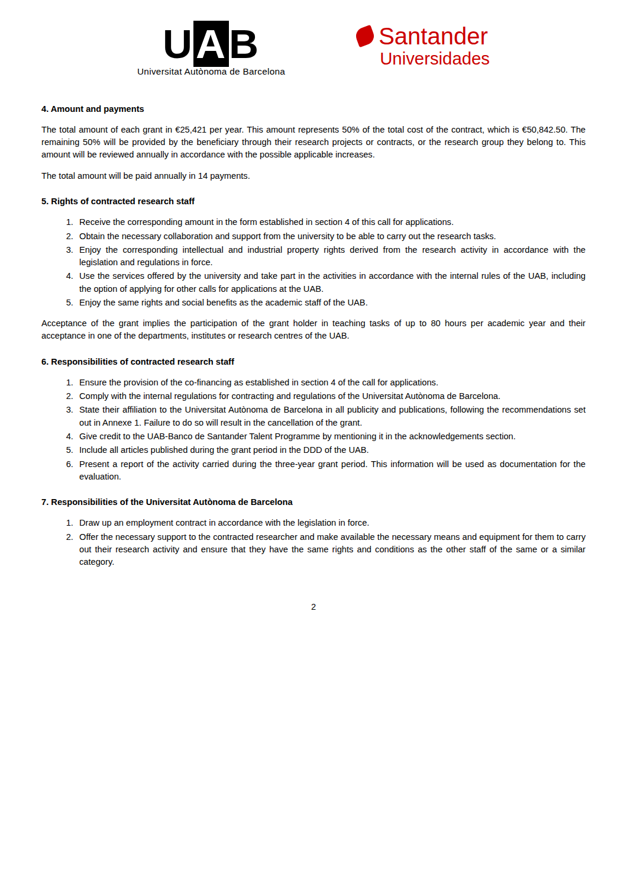UAB
Universitat Autònoma de Barcelona
Santander
Universidades
4. Amount and payments
The total amount of each grant in €25,421 per year. This amount represents 50% of the total cost of the contract, which is €50,842.50. The remaining 50% will be provided by the beneficiary through their research projects or contracts, or the research group they belong to. This amount will be reviewed annually in accordance with the possible applicable increases.
The total amount will be paid annually in 14 payments.
5. Rights of contracted research staff
Receive the corresponding amount in the form established in section 4 of this call for applications.
Obtain the necessary collaboration and support from the university to be able to carry out the research tasks.
Enjoy the corresponding intellectual and industrial property rights derived from the research activity in accordance with the legislation and regulations in force.
Use the services offered by the university and take part in the activities in accordance with the internal rules of the UAB, including the option of applying for other calls for applications at the UAB.
Enjoy the same rights and social benefits as the academic staff of the UAB.
Acceptance of the grant implies the participation of the grant holder in teaching tasks of up to 80 hours per academic year and their acceptance in one of the departments, institutes or research centres of the UAB.
6. Responsibilities of contracted research staff
Ensure the provision of the co-financing as established in section 4 of the call for applications.
Comply with the internal regulations for contracting and regulations of the Universitat Autònoma de Barcelona.
State their affiliation to the Universitat Autònoma de Barcelona in all publicity and publications, following the recommendations set out in Annexe 1. Failure to do so will result in the cancellation of the grant.
Give credit to the UAB-Banco de Santander Talent Programme by mentioning it in the acknowledgements section.
Include all articles published during the grant period in the DDD of the UAB.
Present a report of the activity carried during the three-year grant period. This information will be used as documentation for the evaluation.
7. Responsibilities of the Universitat Autònoma de Barcelona
Draw up an employment contract in accordance with the legislation in force.
Offer the necessary support to the contracted researcher and make available the necessary means and equipment for them to carry out their research activity and ensure that they have the same rights and conditions as the other staff of the same or a similar category.
2